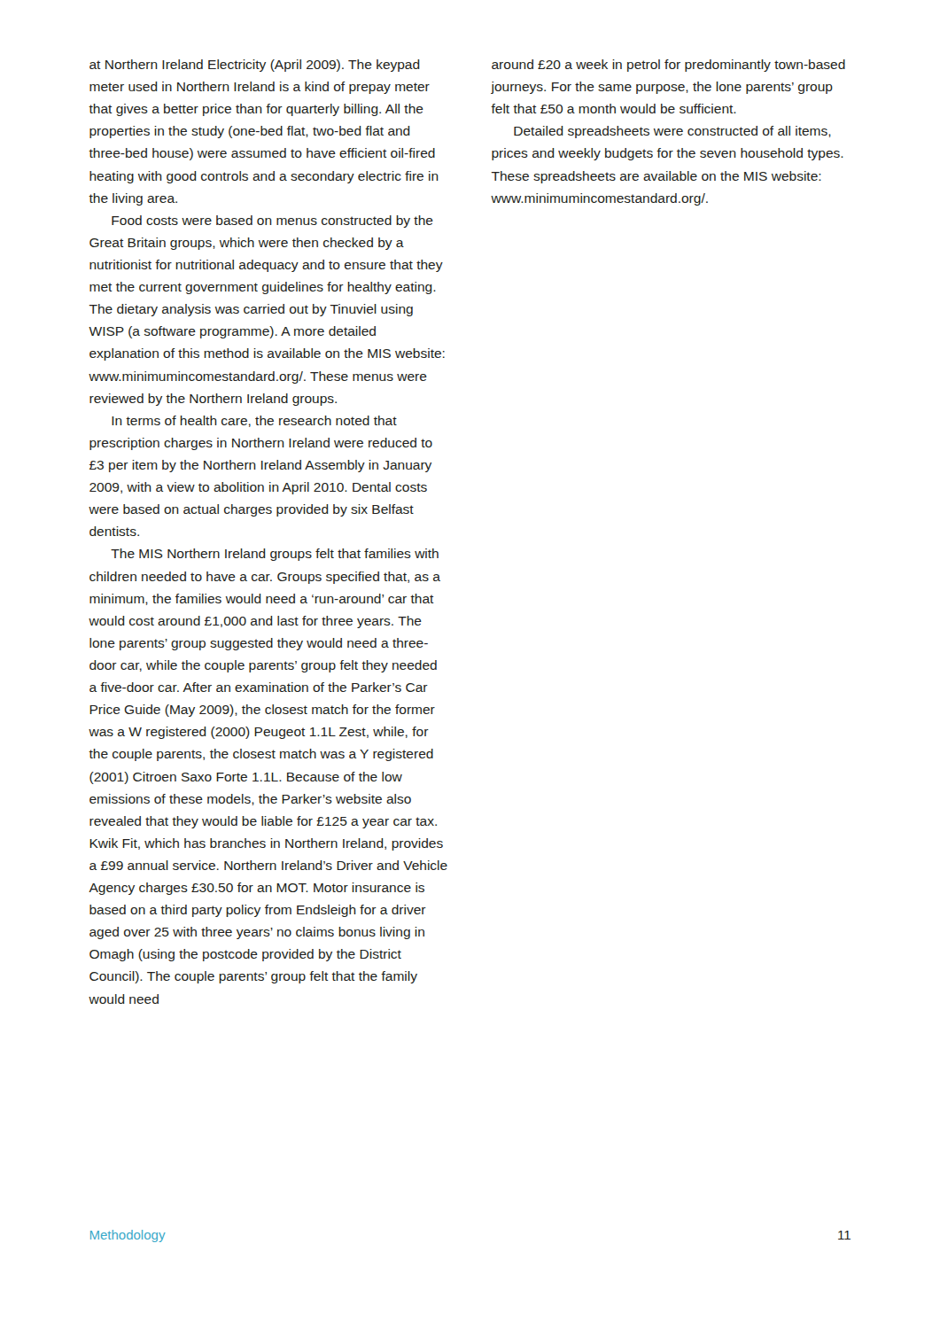at Northern Ireland Electricity (April 2009). The keypad meter used in Northern Ireland is a kind of prepay meter that gives a better price than for quarterly billing. All the properties in the study (one-bed flat, two-bed flat and three-bed house) were assumed to have efficient oil-fired heating with good controls and a secondary electric fire in the living area.
Food costs were based on menus constructed by the Great Britain groups, which were then checked by a nutritionist for nutritional adequacy and to ensure that they met the current government guidelines for healthy eating. The dietary analysis was carried out by Tinuviel using WISP (a software programme). A more detailed explanation of this method is available on the MIS website: www.minimumincomestandard.org/. These menus were reviewed by the Northern Ireland groups.
In terms of health care, the research noted that prescription charges in Northern Ireland were reduced to £3 per item by the Northern Ireland Assembly in January 2009, with a view to abolition in April 2010. Dental costs were based on actual charges provided by six Belfast dentists.
The MIS Northern Ireland groups felt that families with children needed to have a car. Groups specified that, as a minimum, the families would need a ‘run-around’ car that would cost around £1,000 and last for three years. The lone parents’ group suggested they would need a three-door car, while the couple parents’ group felt they needed a five-door car. After an examination of the Parker’s Car Price Guide (May 2009), the closest match for the former was a W registered (2000) Peugeot 1.1L Zest, while, for the couple parents, the closest match was a Y registered (2001) Citroen Saxo Forte 1.1L. Because of the low emissions of these models, the Parker’s website also revealed that they would be liable for £125 a year car tax. Kwik Fit, which has branches in Northern Ireland, provides a £99 annual service. Northern Ireland’s Driver and Vehicle Agency charges £30.50 for an MOT. Motor insurance is based on a third party policy from Endsleigh for a driver aged over 25 with three years’ no claims bonus living in Omagh (using the postcode provided by the District Council). The couple parents’ group felt that the family would need
around £20 a week in petrol for predominantly town-based journeys. For the same purpose, the lone parents’ group felt that £50 a month would be sufficient.
Detailed spreadsheets were constructed of all items, prices and weekly budgets for the seven household types. These spreadsheets are available on the MIS website: www.minimumincomestandard.org/.
Methodology 11